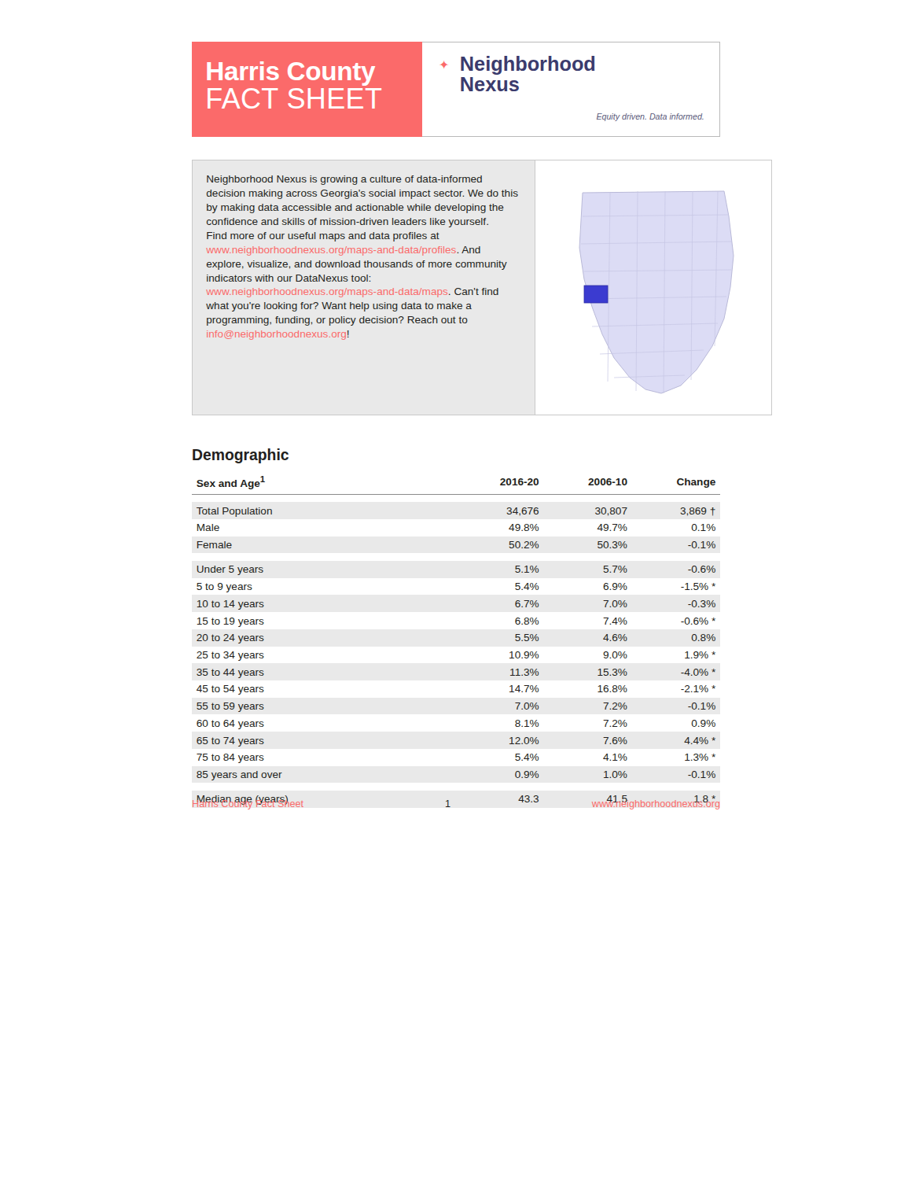Harris County
FACT SHEET
✦
Neighborhood
Nexus
Equity driven. Data informed.
Neighborhood Nexus is growing a culture of data-informed decision making across Georgia's social impact sector. We do this by making data accessible and actionable while developing the confidence and skills of mission-driven leaders like yourself.
Find more of our useful maps and data profiles at www.neighborhoodnexus.org/maps-and-data/profiles. And explore, visualize, and download thousands of more community indicators with our DataNexus tool: www.neighborhoodnexus.org/maps-and-data/maps. Can't find what you're looking for? Want help using data to make a programming, funding, or policy decision? Reach out to info@neighborhoodnexus.org!
Demographic
| Sex and Age 1 | 2016-20 | 2006-10 | Change |
| --- | --- | --- | --- |
| Total Population | 34,676 | 30,807 | 3,869 † |
| Male | 49.8% | 49.7% | 0.1% |
| Female | 50.2% | 50.3% | -0.1% |
| Under 5 years | 5.1% | 5.7% | -0.6% |
| 5 to 9 years | 5.4% | 6.9% | -1.5% * |
| 10 to 14 years | 6.7% | 7.0% | -0.3% |
| 15 to 19 years | 6.8% | 7.4% | -0.6% * |
| 20 to 24 years | 5.5% | 4.6% | 0.8% |
| 25 to 34 years | 10.9% | 9.0% | 1.9% * |
| 35 to 44 years | 11.3% | 15.3% | -4.0% * |
| 45 to 54 years | 14.7% | 16.8% | -2.1% * |
| 55 to 59 years | 7.0% | 7.2% | -0.1% |
| 60 to 64 years | 8.1% | 7.2% | 0.9% |
| 65 to 74 years | 12.0% | 7.6% | 4.4% * |
| 75 to 84 years | 5.4% | 4.1% | 1.3% * |
| 85 years and over | 0.9% | 1.0% | -0.1% |
| Median age (years) | 43.3 | 41.5 | 1.8 * |
Harris County Fact Sheet
1
www.neighborhoodnexus.org